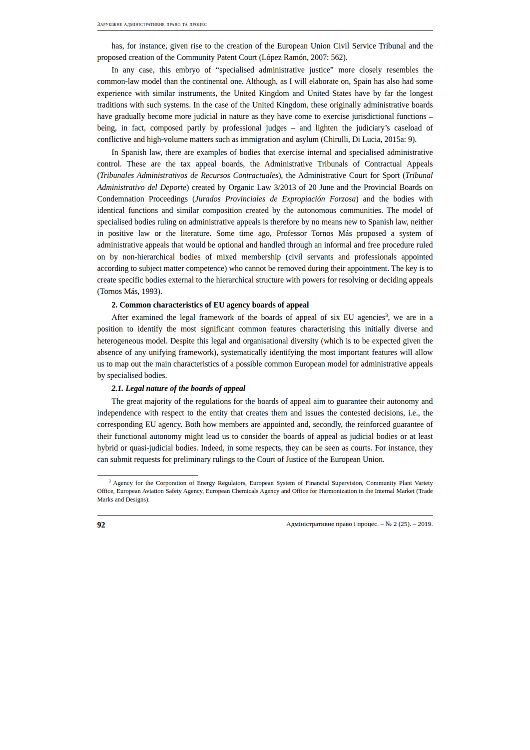Зарубіжне адміністративне право та процес
has, for instance, given rise to the creation of the European Union Civil Service Tribunal and the proposed creation of the Community Patent Court (López Ramón, 2007: 562).
In any case, this embryo of “specialised administrative justice” more closely resembles the common-law model than the continental one. Although, as I will elaborate on, Spain has also had some experience with similar instruments, the United Kingdom and United States have by far the longest traditions with such systems. In the case of the United Kingdom, these originally administrative boards have gradually become more judicial in nature as they have come to exercise jurisdictional functions – being, in fact, composed partly by professional judges – and lighten the judiciary’s caseload of conflictive and high-volume matters such as immigration and asylum (Chirulli, Di Lucia, 2015a: 9).
In Spanish law, there are examples of bodies that exercise internal and specialised administrative control. These are the tax appeal boards, the Administrative Tribunals of Contractual Appeals (Tribunales Administrativos de Recursos Contractuales), the Administrative Court for Sport (Tribunal Administrativo del Deporte) created by Organic Law 3/2013 of 20 June and the Provincial Boards on Condemnation Proceedings (Jurados Provinciales de Expropiación Forzosa) and the bodies with identical functions and similar composition created by the autonomous communities. The model of specialised bodies ruling on administrative appeals is therefore by no means new to Spanish law, neither in positive law or the literature. Some time ago, Professor Tornos Más proposed a system of administrative appeals that would be optional and handled through an informal and free procedure ruled on by non-hierarchical bodies of mixed membership (civil servants and professionals appointed according to subject matter competence) who cannot be removed during their appointment. The key is to create specific bodies external to the hierarchical structure with powers for resolving or deciding appeals (Tornos Más, 1993).
2. Common characteristics of EU agency boards of appeal
After examined the legal framework of the boards of appeal of six EU agencies3, we are in a position to identify the most significant common features characterising this initially diverse and heterogeneous model. Despite this legal and organisational diversity (which is to be expected given the absence of any unifying framework), systematically identifying the most important features will allow us to map out the main characteristics of a possible common European model for administrative appeals by specialised bodies.
2.1. Legal nature of the boards of appeal
The great majority of the regulations for the boards of appeal aim to guarantee their autonomy and independence with respect to the entity that creates them and issues the contested decisions, i.e., the corresponding EU agency. Both how members are appointed and, secondly, the reinforced guarantee of their functional autonomy might lead us to consider the boards of appeal as judicial bodies or at least hybrid or quasi-judicial bodies. Indeed, in some respects, they can be seen as courts. For instance, they can submit requests for preliminary rulings to the Court of Justice of the European Union.
3 Agency for the Corporation of Energy Regulators, European System of Financial Supervision, Community Plant Variety Office, European Aviation Safety Agency, European Chemicals Agency and Office for Harmonization in the Internal Market (Trade Marks and Designs).
92 Адміністративне право і процес. – № 2 (25). – 2019.